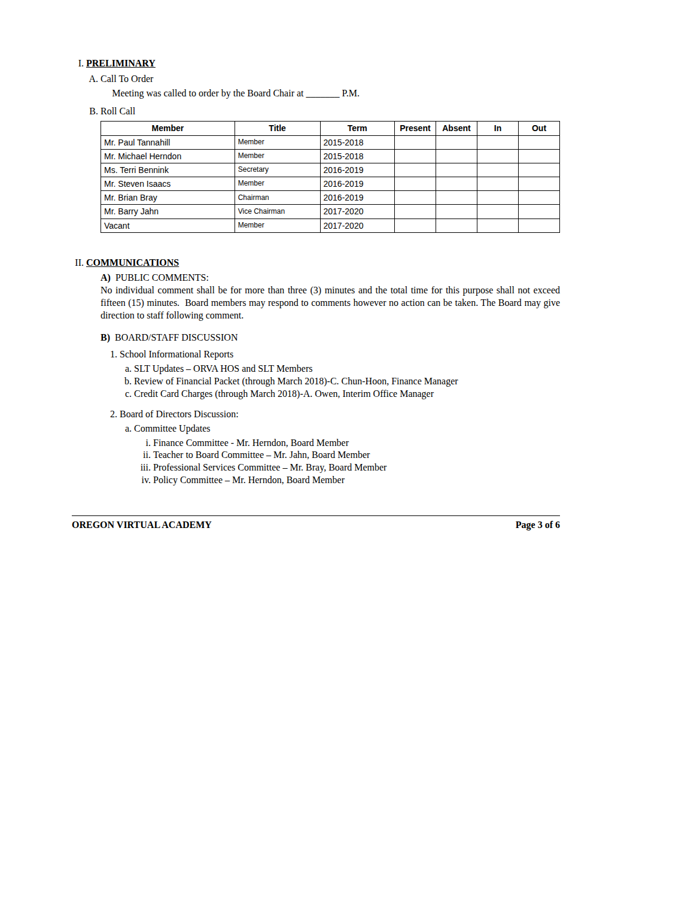PRELIMINARY
Call To Order
Meeting was called to order by the Board Chair at _______ P.M.
Roll Call
| Member | Title | Term | Present | Absent | In | Out |
| --- | --- | --- | --- | --- | --- | --- |
| Mr. Paul Tannahill | Member | 2015-2018 | | | | |
| Mr. Michael Herndon | Member | 2015-2018 | | | | |
| Ms. Terri Bennink | Secretary | 2016-2019 | | | | |
| Mr. Steven Isaacs | Member | 2016-2019 | | | | |
| Mr. Brian Bray | Chairman | 2016-2019 | | | | |
| Mr. Barry Jahn | Vice Chairman | 2017-2020 | | | | |
| Vacant | Member | 2017-2020 | | | | |
COMMUNICATIONS
A) PUBLIC COMMENTS:
No individual comment shall be for more than three (3) minutes and the total time for this purpose shall not exceed fifteen (15) minutes. Board members may respond to comments however no action can be taken. The Board may give direction to staff following comment.
B) BOARD/STAFF DISCUSSION
School Informational Reports
SLT Updates – ORVA HOS and SLT Members
Review of Financial Packet (through March 2018)-C. Chun-Hoon, Finance Manager
Credit Card Charges (through March 2018)-A. Owen, Interim Office Manager
Board of Directors Discussion:
Committee Updates
Finance Committee - Mr. Herndon, Board Member
Teacher to Board Committee – Mr. Jahn, Board Member
Professional Services Committee – Mr. Bray, Board Member
Policy Committee – Mr. Herndon, Board Member
OREGON VIRTUAL ACADEMY Page 3 of 6